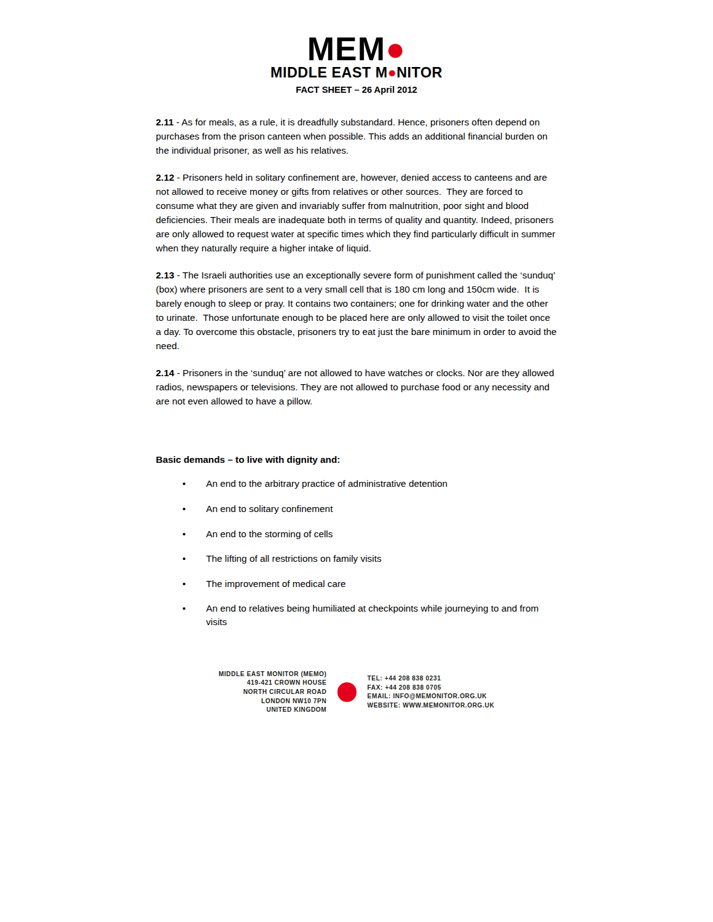MEM●
MIDDLE EAST M●NITOR
FACT SHEET – 26 April 2012
2.11 - As for meals, as a rule, it is dreadfully substandard. Hence, prisoners often depend on purchases from the prison canteen when possible. This adds an additional financial burden on the individual prisoner, as well as his relatives.
2.12 - Prisoners held in solitary confinement are, however, denied access to canteens and are not allowed to receive money or gifts from relatives or other sources. They are forced to consume what they are given and invariably suffer from malnutrition, poor sight and blood deficiencies. Their meals are inadequate both in terms of quality and quantity. Indeed, prisoners are only allowed to request water at specific times which they find particularly difficult in summer when they naturally require a higher intake of liquid.
2.13 - The Israeli authorities use an exceptionally severe form of punishment called the ‘sunduq’ (box) where prisoners are sent to a very small cell that is 180 cm long and 150cm wide. It is barely enough to sleep or pray. It contains two containers; one for drinking water and the other to urinate. Those unfortunate enough to be placed here are only allowed to visit the toilet once a day. To overcome this obstacle, prisoners try to eat just the bare minimum in order to avoid the need.
2.14 - Prisoners in the ‘sunduq’ are not allowed to have watches or clocks. Nor are they allowed radios, newspapers or televisions. They are not allowed to purchase food or any necessity and are not even allowed to have a pillow.
Basic demands – to live with dignity and:
An end to the arbitrary practice of administrative detention
An end to solitary confinement
An end to the storming of cells
The lifting of all restrictions on family visits
The improvement of medical care
An end to relatives being humiliated at checkpoints while journeying to and from visits
MIDDLE EAST MONITOR (MEMO)
419-421 CROWN HOUSE
NORTH CIRCULAR ROAD
LONDON NW10 7PN
UNITED KINGDOM
TEL: +44 208 838 0231
FAX: +44 208 838 0705
EMAIL: INFO@MEMONITOR.ORG.UK
WEBSITE: WWW.MEMONITOR.ORG.UK